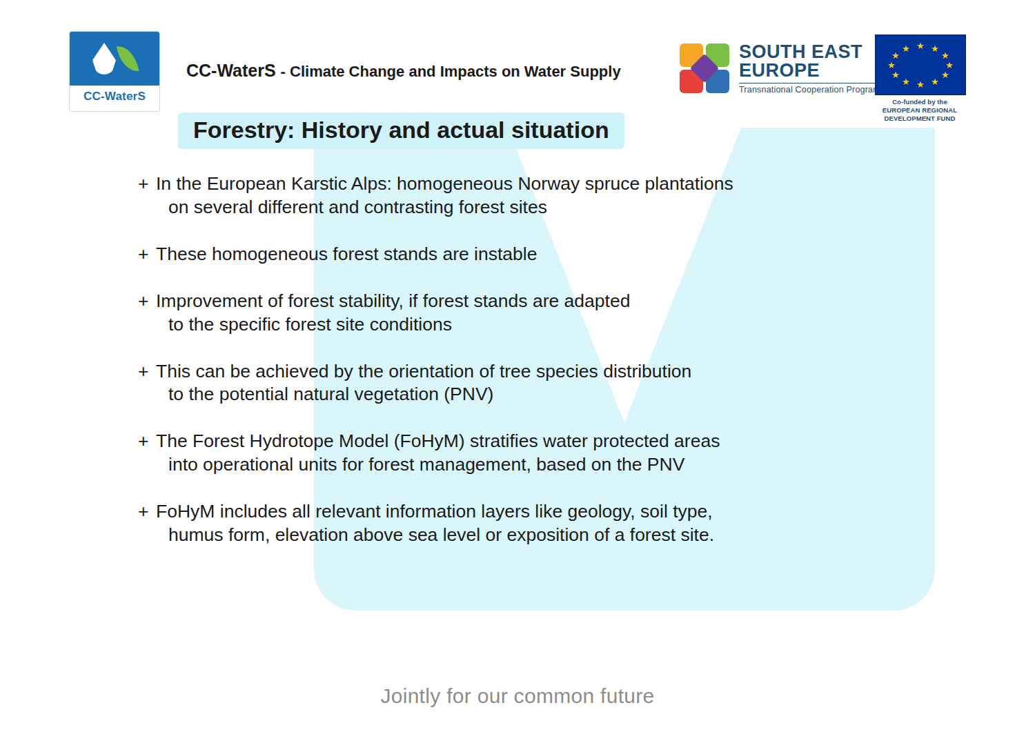CC-WaterS
CC-WaterS - Climate Change and Impacts on Water Supply
Forestry: History and actual situation
SOUTH EAST
EUROPE
Transnational Cooperation Programme
★ ★ ★ ★ ★ ★ ★ ★ ★ ★ ★ ★
Co-funded by the
EUROPEAN REGIONAL
DEVELOPMENT FUND
In the European Karstic Alps: homogeneous Norway spruce plantations on several different and contrasting forest sites
These homogeneous forest stands are instable
Improvement of forest stability, if forest stands are adapted to the specific forest site conditions
This can be achieved by the orientation of tree species distribution to the potential natural vegetation (PNV)
The Forest Hydrotope Model (FoHyM) stratifies water protected areas into operational units for forest management, based on the PNV
FoHyM includes all relevant information layers like geology, soil type, humus form, elevation above sea level or exposition of a forest site.
Jointly for our common future